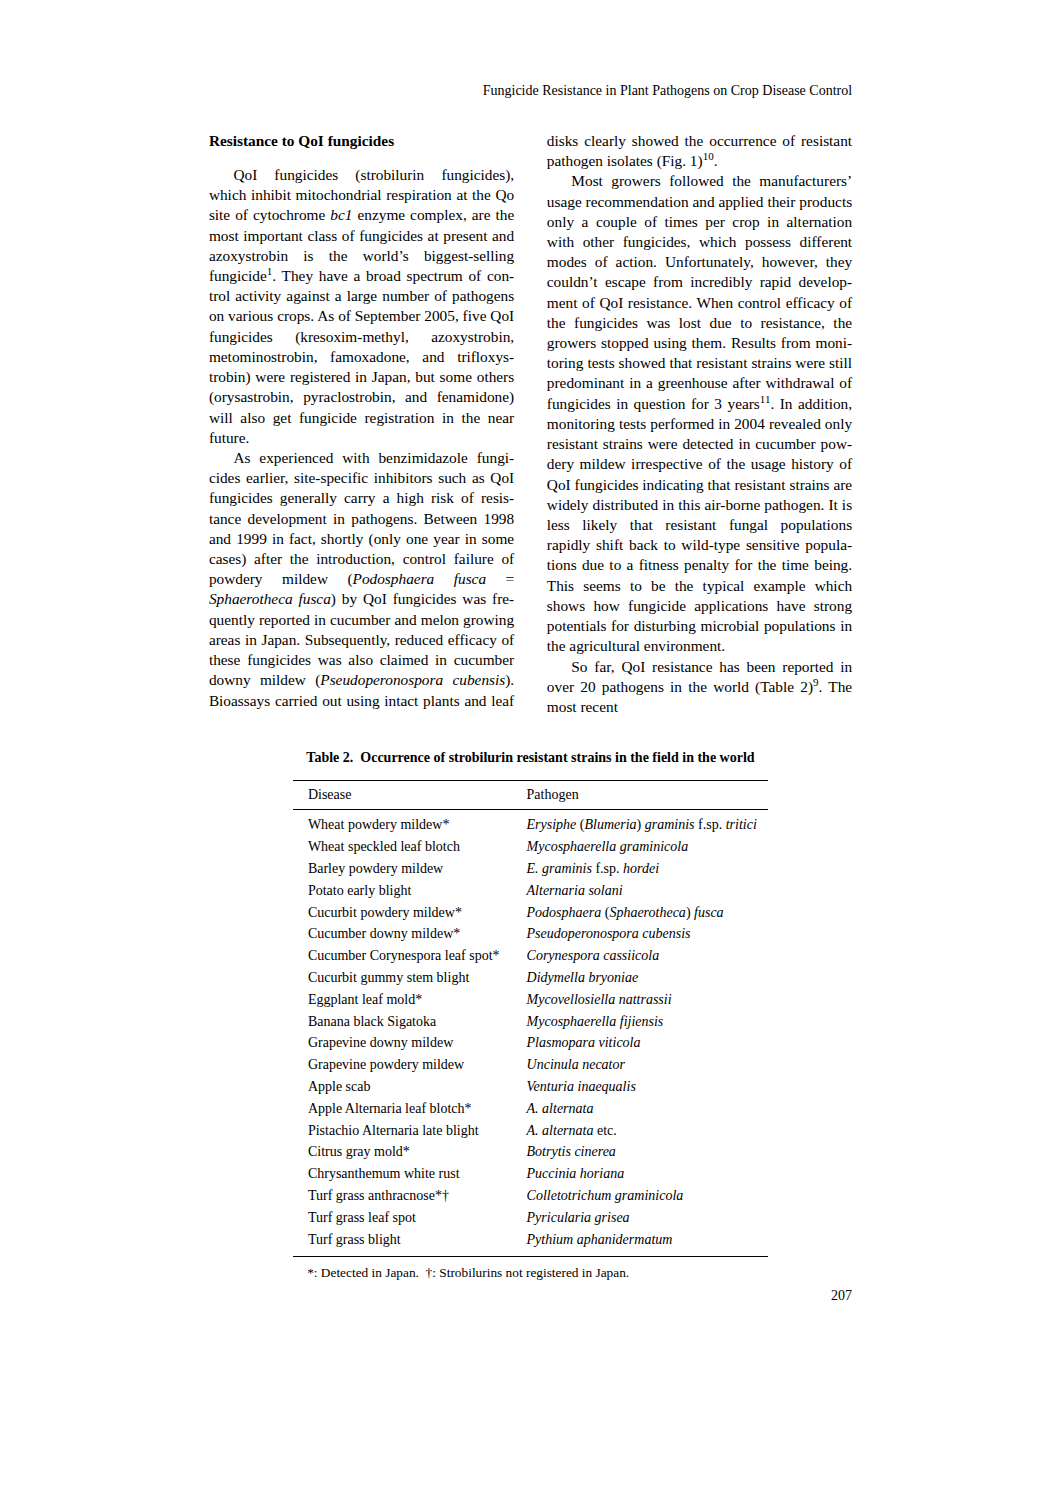Fungicide Resistance in Plant Pathogens on Crop Disease Control
Resistance to QoI fungicides
QoI fungicides (strobilurin fungicides), which inhibit mitochondrial respiration at the Qo site of cytochrome bc1 enzyme complex, are the most important class of fungicides at present and azoxystrobin is the world’s biggest-selling fungicide1. They have a broad spectrum of control activity against a large number of pathogens on various crops. As of September 2005, five QoI fungicides (kresoxim-methyl, azoxystrobin, metominostrobin, famoxadone, and trifloxystrobin) were registered in Japan, but some others (orysastrobin, pyraclostrobin, and fenamidone) will also get fungicide registration in the near future.
As experienced with benzimidazole fungicides earlier, site-specific inhibitors such as QoI fungicides generally carry a high risk of resistance development in pathogens. Between 1998 and 1999 in fact, shortly (only one year in some cases) after the introduction, control failure of powdery mildew (Podosphaera fusca = Sphaerotheca fusca) by QoI fungicides was frequently reported in cucumber and melon growing areas in Japan. Subsequently, reduced efficacy of these fungicides was also claimed in cucumber downy mildew (Pseudoperonospora cubensis). Bioassays carried out using intact plants and leaf disks clearly showed the occurrence of resistant pathogen isolates (Fig. 1)10.
Most growers followed the manufacturers’ usage recommendation and applied their products only a couple of times per crop in alternation with other fungicides, which possess different modes of action. Unfortunately, however, they couldn’t escape from incredibly rapid development of QoI resistance. When control efficacy of the fungicides was lost due to resistance, the growers stopped using them. Results from monitoring tests showed that resistant strains were still predominant in a greenhouse after withdrawal of fungicides in question for 3 years11. In addition, monitoring tests performed in 2004 revealed only resistant strains were detected in cucumber powdery mildew irrespective of the usage history of QoI fungicides indicating that resistant strains are widely distributed in this air-borne pathogen. It is less likely that resistant fungal populations rapidly shift back to wild-type sensitive populations due to a fitness penalty for the time being. This seems to be the typical example which shows how fungicide applications have strong potentials for disturbing microbial populations in the agricultural environment.
So far, QoI resistance has been reported in over 20 pathogens in the world (Table 2)9. The most recent
Table 2. Occurrence of strobilurin resistant strains in the field in the world
| Disease | Pathogen |
| --- | --- |
| Wheat powdery mildew* | Erysiphe ( Blumeria ) graminis f.sp. tritici |
| Wheat speckled leaf blotch | Mycosphaerella graminicola |
| Barley powdery mildew | E. graminis f.sp. hordei |
| Potato early blight | Alternaria solani |
| Cucurbit powdery mildew* | Podosphaera ( Sphaerotheca ) fusca |
| Cucumber downy mildew* | Pseudoperonospora cubensis |
| Cucumber Corynespora leaf spot* | Corynespora cassiicola |
| Cucurbit gummy stem blight | Didymella bryoniae |
| Eggplant leaf mold* | Mycovellosiella nattrassii |
| Banana black Sigatoka | Mycosphaerella fijiensis |
| Grapevine downy mildew | Plasmopara viticola |
| Grapevine powdery mildew | Uncinula necator |
| Apple scab | Venturia inaequalis |
| Apple Alternaria leaf blotch* | A. alternata |
| Pistachio Alternaria late blight | A. alternata etc. |
| Citrus gray mold* | Botrytis cinerea |
| Chrysanthemum white rust | Puccinia horiana |
| Turf grass anthracnose*† | Colletotrichum graminicola |
| Turf grass leaf spot | Pyricularia grisea |
| Turf grass blight | Pythium aphanidermatum |
*: Detected in Japan. †: Strobilurins not registered in Japan.
207